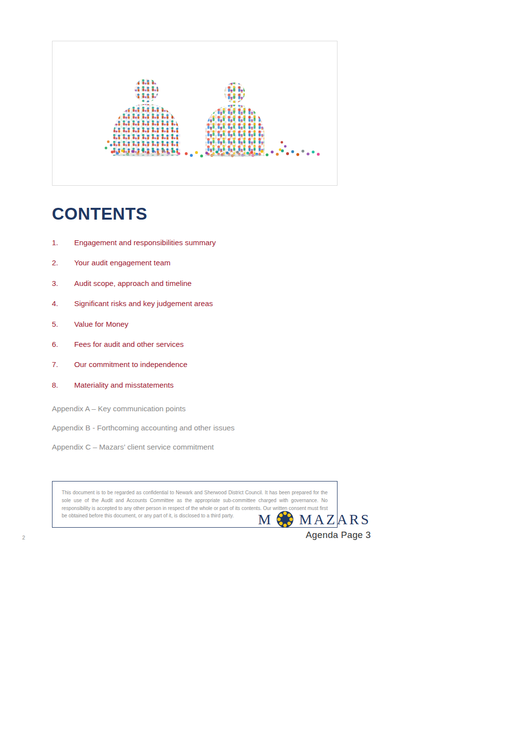CONTENTS
1. Engagement and responsibilities summary
2. Your audit engagement team
3. Audit scope, approach and timeline
4. Significant risks and key judgement areas
5. Value for Money
6. Fees for audit and other services
7. Our commitment to independence
8. Materiality and misstatements
Appendix A – Key communication points
Appendix B - Forthcoming accounting and other issues
Appendix C – Mazars’ client service commitment
This document is to be regarded as confidential to Newark and Sherwood District Council. It has been prepared for the sole use of the Audit and Accounts Committee as the appropriate sub-committee charged with governance. No responsibility is accepted to any other person in respect of the whole or part of its contents. Our written consent must first be obtained before this document, or any part of it, is disclosed to a third party.
2
M MAZARS
Agenda Page 3